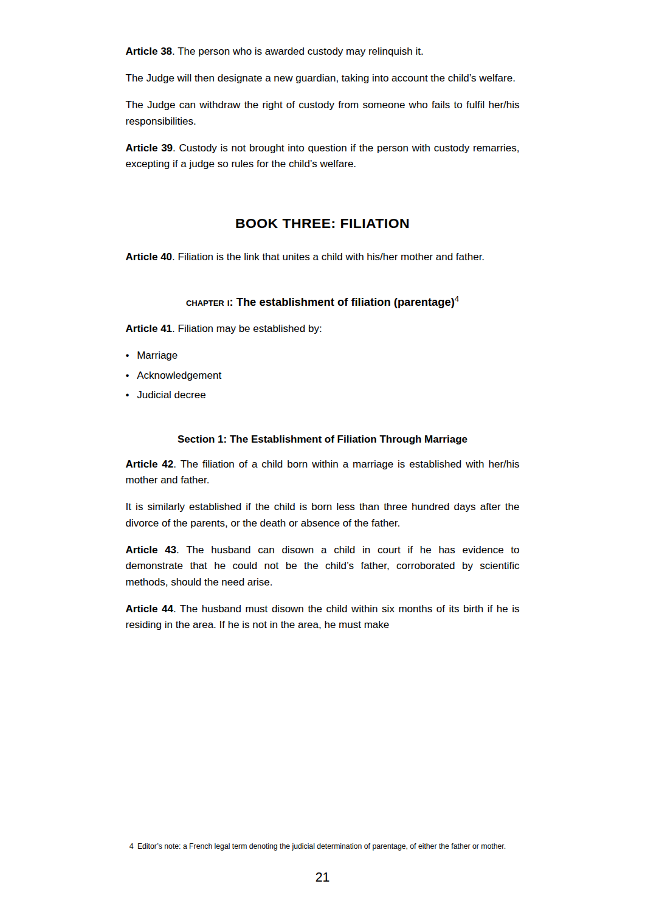Article 38. The person who is awarded custody may relinquish it.
The Judge will then designate a new guardian, taking into account the child’s welfare.
The Judge can withdraw the right of custody from someone who fails to fulfil her/his responsibilities.
Article 39. Custody is not brought into question if the person with custody remarries, excepting if a judge so rules for the child’s welfare.
BOOK THREE: FILIATION
Article 40. Filiation is the link that unites a child with his/her mother and father.
Chapter I: The establishment of filiation (parentage)4
Article 41. Filiation may be established by:
Marriage
Acknowledgement
Judicial decree
Section 1: The Establishment of Filiation Through Marriage
Article 42. The filiation of a child born within a marriage is established with her/his mother and father.
It is similarly established if the child is born less than three hundred days after the divorce of the parents, or the death or absence of the father.
Article 43. The husband can disown a child in court if he has evidence to demonstrate that he could not be the child’s father, corroborated by scientific methods, should the need arise.
Article 44. The husband must disown the child within six months of its birth if he is residing in the area. If he is not in the area, he must make
4 Editor’s note: a French legal term denoting the judicial determination of parentage, of either the father or mother.
21